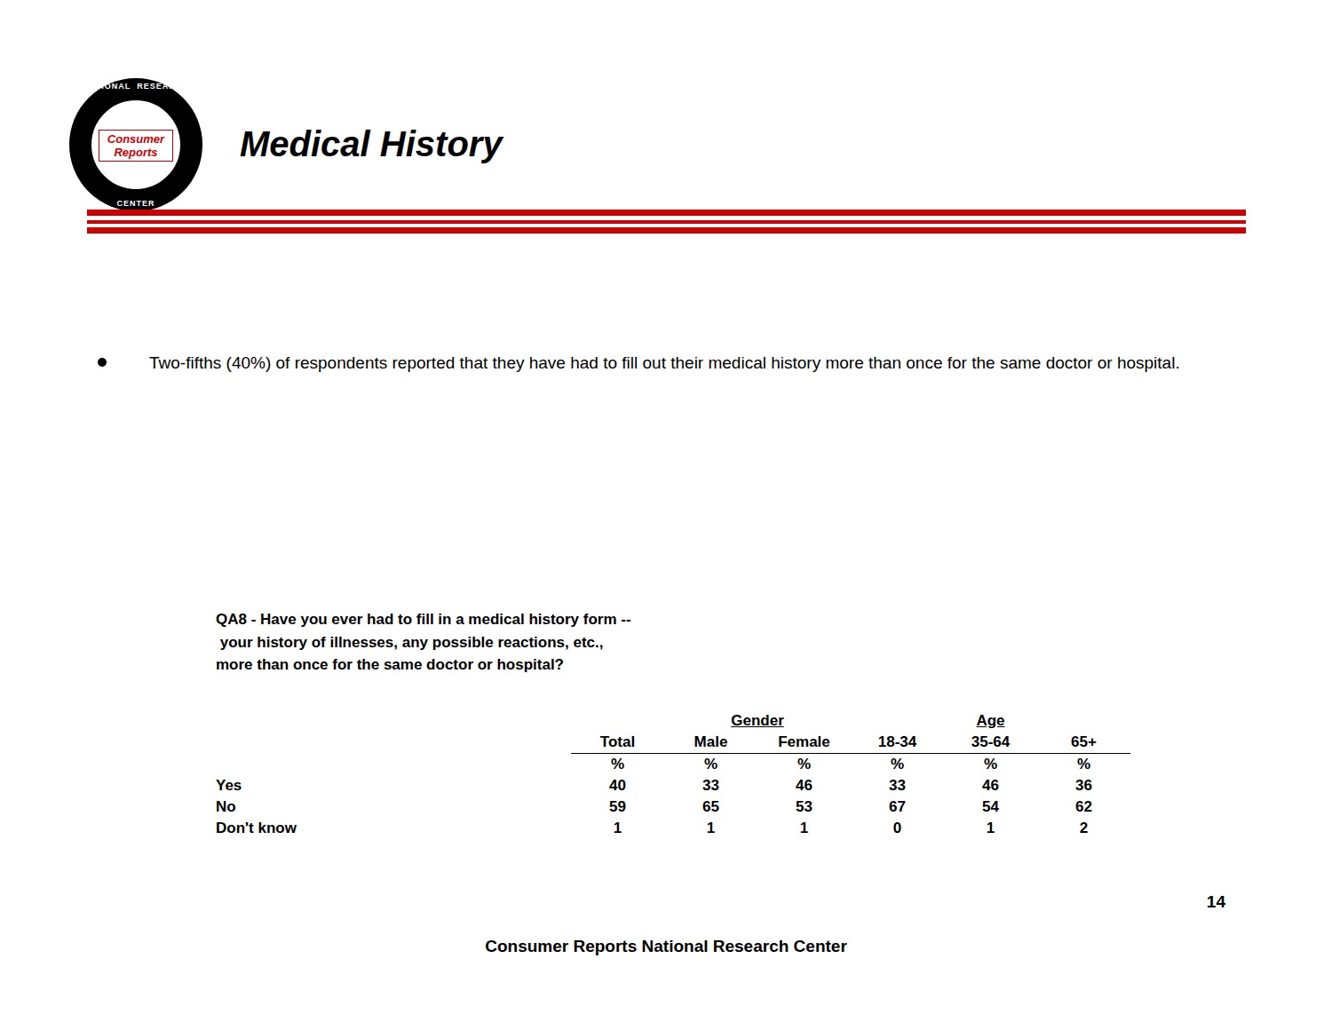NATIONAL RESEARCH
CENTER
Consumer
Reports
Medical History
Two-fifths (40%) of respondents reported that they have had to fill out their medical history more than once for the same doctor or hospital.
QA8 - Have you ever had to fill in a medical history form --
your history of illnesses, any possible reactions, etc.,
more than once for the same doctor or hospital?
| | | Gender | Age |
| | Total | Male | Female | 18-34 | 35-64 | 65+ |
| | % | % | % | % | % | % |
| Yes | 40 | 33 | 46 | 33 | 46 | 36 |
| No | 59 | 65 | 53 | 67 | 54 | 62 |
| Don't know | 1 | 1 | 1 | 0 | 1 | 2 |
14
Consumer Reports National Research Center